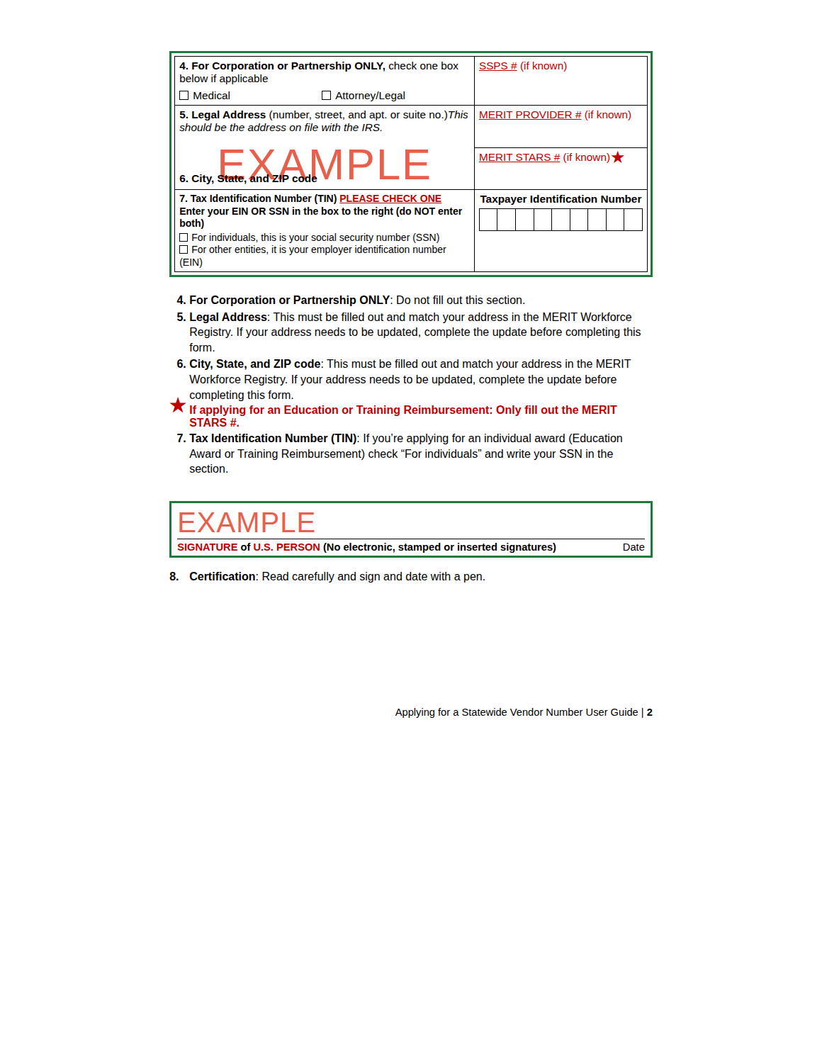| 4. For Corporation or Partnership ONLY, check one box below if applicable Medical Attorney/Legal | SSPS # (if known) |
| 5. Legal Address (number, street, and apt. or suite no.) This should be the address on file with the IRS. EXAMPLE 6. City, State, and ZIP code | MERIT PROVIDER # (if known) |
| MERIT STARS # (if known) ★ |
| 7. Tax Identification Number (TIN) PLEASE CHECK ONE Enter your EIN OR SSN in the box to the right (do NOT enter both) For individuals, this is your social security number (SSN) For other entities, it is your employer identification number (EIN) | Taxpayer Identification Number |
For Corporation or Partnership ONLY: Do not fill out this section.
Legal Address: This must be filled out and match your address in the MERIT Workforce Registry. If your address needs to be updated, complete the update before completing this form.
City, State, and ZIP code: This must be filled out and match your address in the MERIT Workforce Registry. If your address needs to be updated, complete the update before completing this form.
★If applying for an Education or Training Reimbursement: Only fill out the MERIT STARS #.
Tax Identification Number (TIN): If you’re applying for an individual award (Education Award or Training Reimbursement) check “For individuals” and write your SSN in the section.
EXAMPLE
SIGNATURE of U.S. PERSON (No electronic, stamped or inserted signatures) Date
8. Certification: Read carefully and sign and date with a pen.
Applying for a Statewide Vendor Number User Guide | 2